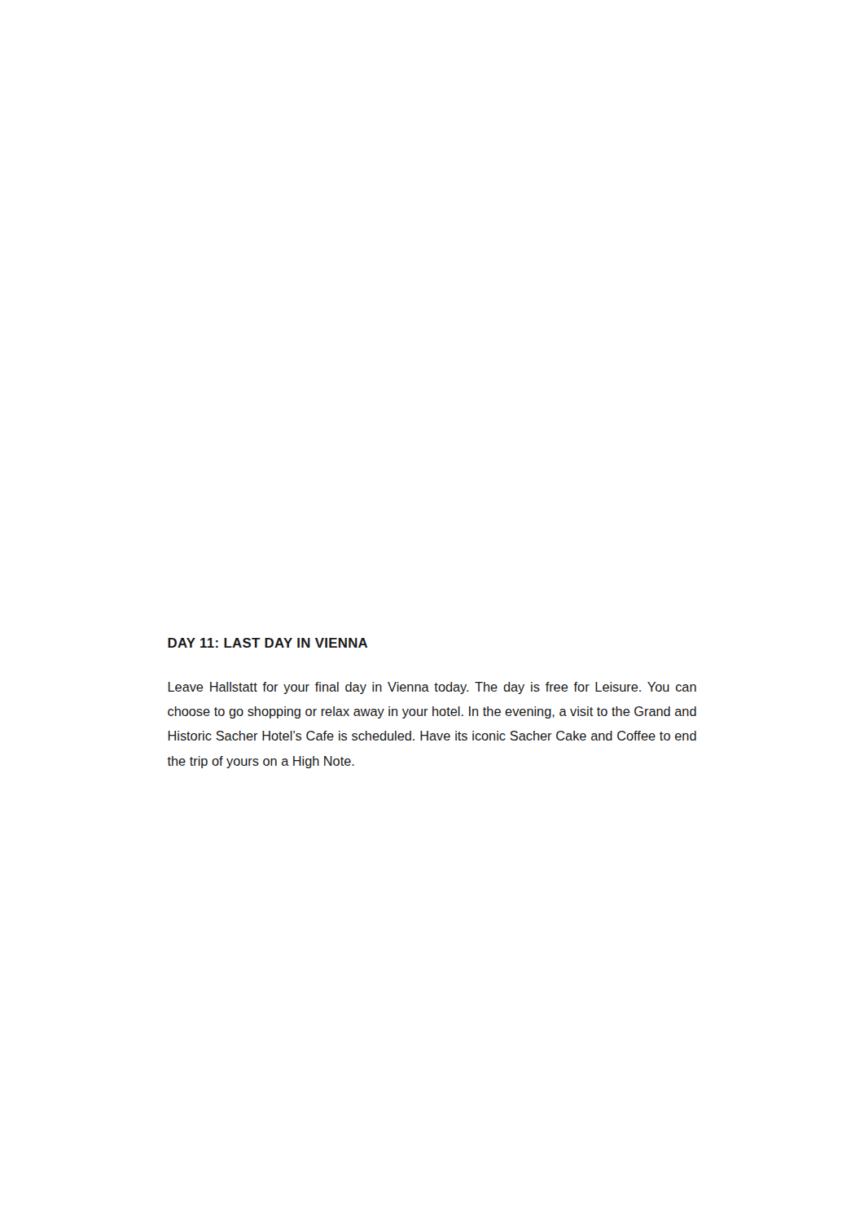Day 11: Last Day in Vienna
Leave Hallstatt for your final day in Vienna today. The day is free for Leisure. You can choose to go shopping or relax away in your hotel. In the evening, a visit to the Grand and Historic Sacher Hotel’s Cafe is scheduled. Have its iconic Sacher Cake and Coffee to end the trip of yours on a High Note.